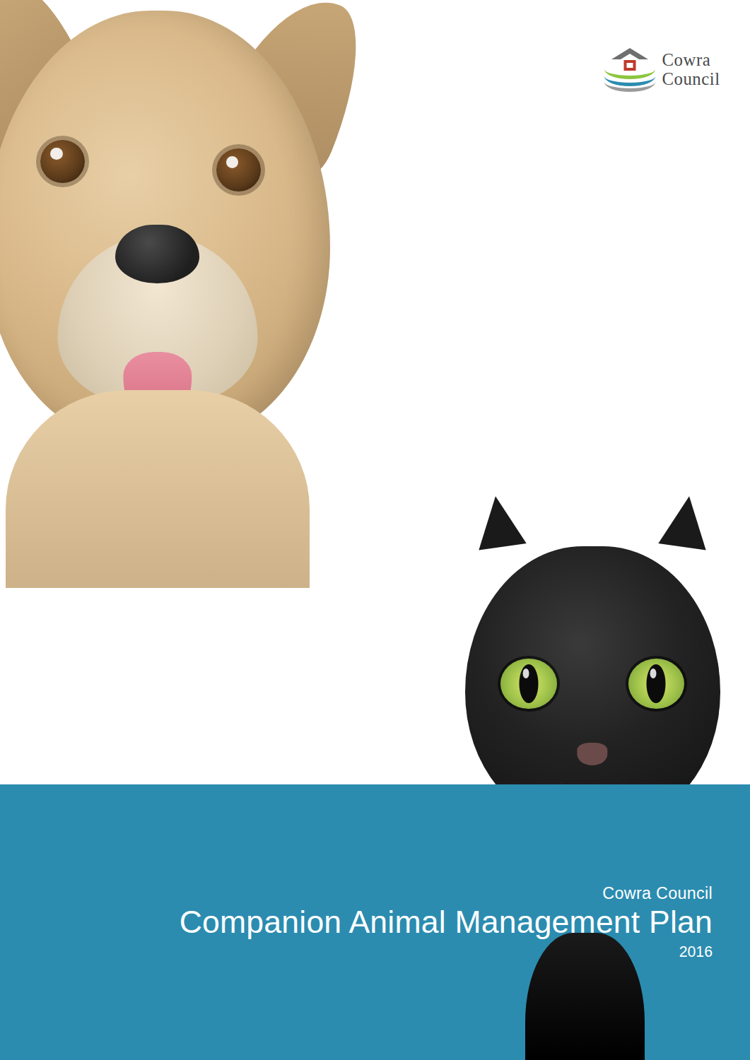Cowra Council
Cowra Council
Companion Animal Management Plan
2016